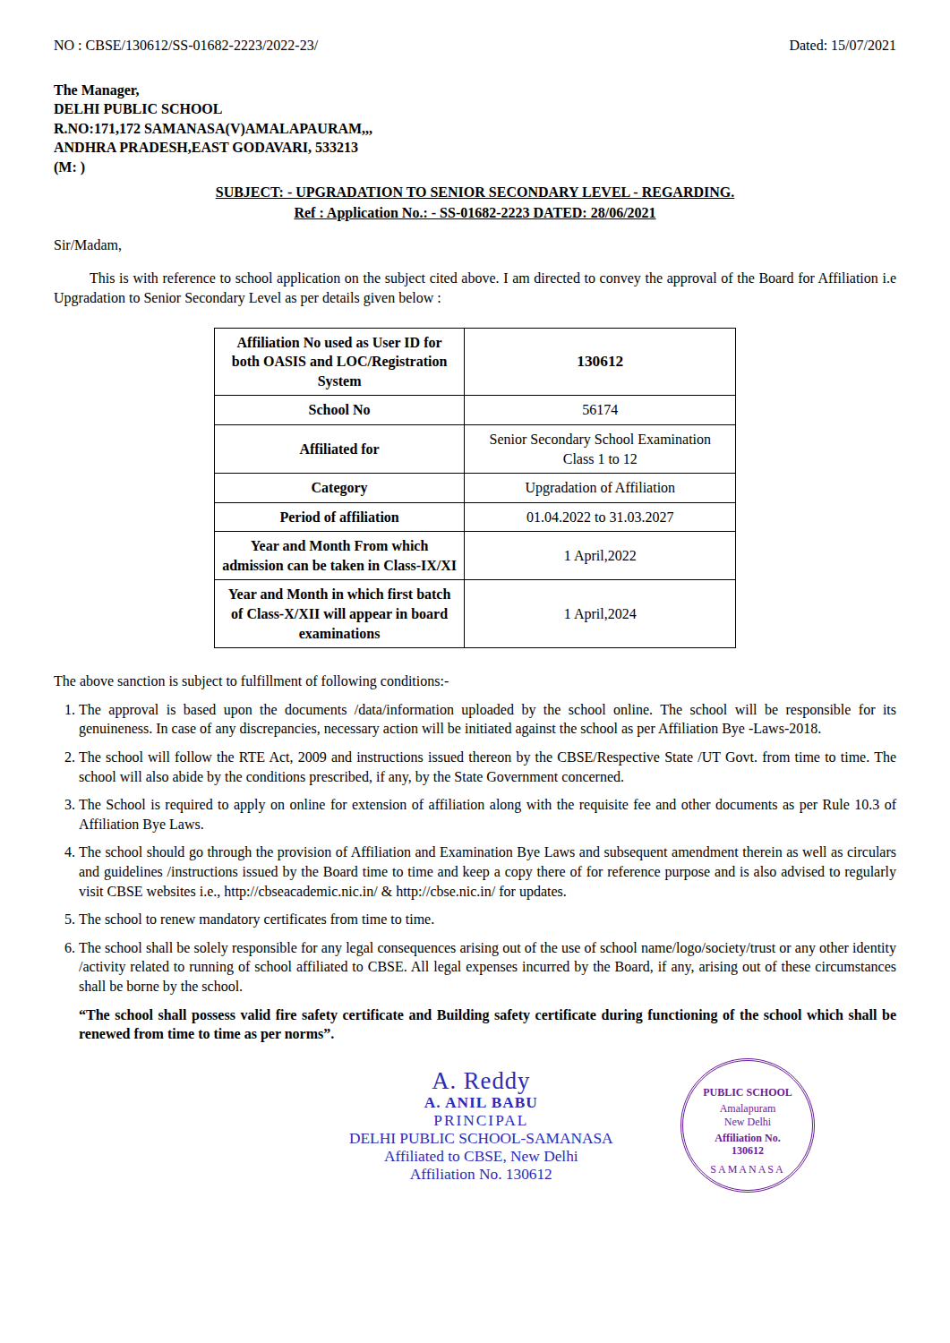NO : CBSE/130612/SS-01682-2223/2022-23/
Dated: 15/07/2021
The Manager,
DELHI PUBLIC SCHOOL
R.NO:171,172 SAMANASA(V)AMALAPAURAM,,,
ANDHRA PRADESH,EAST GODAVARI, 533213
(M: )
SUBJECT: - UPGRADATION TO SENIOR SECONDARY LEVEL - REGARDING.
Ref : Application No.: - SS-01682-2223 DATED: 28/06/2021
Sir/Madam,
This is with reference to school application on the subject cited above. I am directed to convey the approval of the Board for Affiliation i.e Upgradation to Senior Secondary Level as per details given below :
| Affiliation No used as User ID for both OASIS and LOC/Registration System | 130612 |
| School No | 56174 |
| Affiliated for | Senior Secondary School Examination Class 1 to 12 |
| Category | Upgradation of Affiliation |
| Period of affiliation | 01.04.2022 to 31.03.2027 |
| Year and Month From which admission can be taken in Class-IX/XI | 1 April,2022 |
| Year and Month in which first batch of Class-X/XII will appear in board examinations | 1 April,2024 |
The above sanction is subject to fulfillment of following conditions:-
The approval is based upon the documents /data/information uploaded by the school online. The school will be responsible for its genuineness. In case of any discrepancies, necessary action will be initiated against the school as per Affiliation Bye -Laws-2018.
The school will follow the RTE Act, 2009 and instructions issued thereon by the CBSE/Respective State /UT Govt. from time to time. The school will also abide by the conditions prescribed, if any, by the State Government concerned.
The School is required to apply on online for extension of affiliation along with the requisite fee and other documents as per Rule 10.3 of Affiliation Bye Laws.
The school should go through the provision of Affiliation and Examination Bye Laws and subsequent amendment therein as well as circulars and guidelines /instructions issued by the Board time to time and keep a copy there of for reference purpose and is also advised to regularly visit CBSE websites i.e., http://cbseacademic.nic.in/ & http://cbse.nic.in/ for updates.
The school to renew mandatory certificates from time to time.
The school shall be solely responsible for any legal consequences arising out of the use of school name/logo/society/trust or any other identity /activity related to running of school affiliated to CBSE. All legal expenses incurred by the Board, if any, arising out of these circumstances shall be borne by the school.
“The school shall possess valid fire safety certificate and Building safety certificate during functioning of the school which shall be renewed from time to time as per norms”.
A. Reddy
A. ANIL BABU
PRINCIPAL
DELHI PUBLIC SCHOOL-SAMANASA
Affiliated to CBSE, New Delhi
Affiliation No. 130612
PUBLIC SCHOOL
Amalapuram
New Delhi
Affiliation No.
130612
SAMANASA